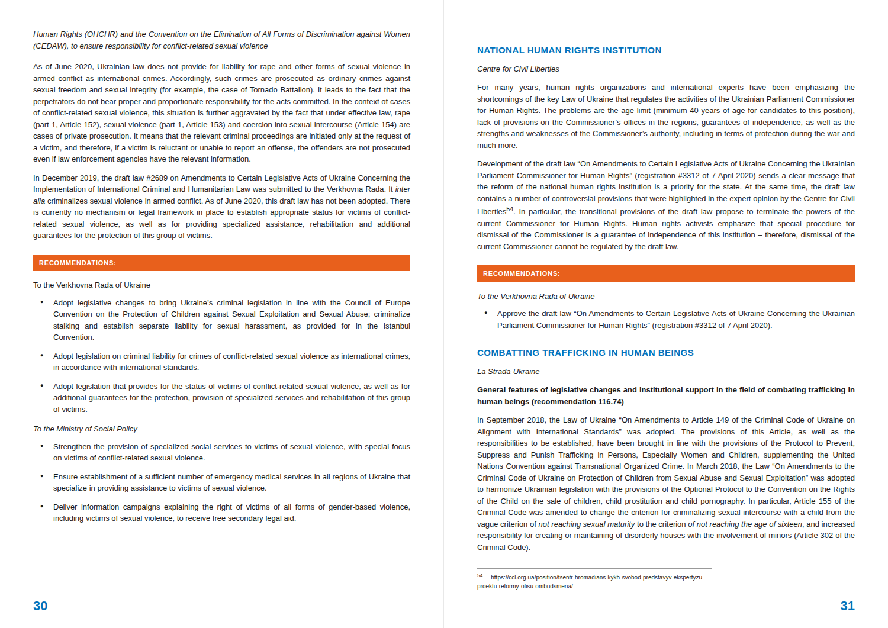Human Rights (OHCHR) and the Convention on the Elimination of All Forms of Discrimination against Women (CEDAW), to ensure responsibility for conflict-related sexual violence
As of June 2020, Ukrainian law does not provide for liability for rape and other forms of sexual violence in armed conflict as international crimes. Accordingly, such crimes are prosecuted as ordinary crimes against sexual freedom and sexual integrity (for example, the case of Tornado Battalion). It leads to the fact that the perpetrators do not bear proper and proportionate responsibility for the acts committed. In the context of cases of conflict-related sexual violence, this situation is further aggravated by the fact that under effective law, rape (part 1, Article 152), sexual violence (part 1, Article 153) and coercion into sexual intercourse (Article 154) are cases of private prosecution. It means that the relevant criminal proceedings are initiated only at the request of a victim, and therefore, if a victim is reluctant or unable to report an offense, the offenders are not prosecuted even if law enforcement agencies have the relevant information.
In December 2019, the draft law #2689 on Amendments to Certain Legislative Acts of Ukraine Concerning the Implementation of International Criminal and Humanitarian Law was submitted to the Verkhovna Rada. It inter alia criminalizes sexual violence in armed conflict. As of June 2020, this draft law has not been adopted. There is currently no mechanism or legal framework in place to establish appropriate status for victims of conflict-related sexual violence, as well as for providing specialized assistance, rehabilitation and additional guarantees for the protection of this group of victims.
RECOMMENDATIONS:
To the Verkhovna Rada of Ukraine
Adopt legislative changes to bring Ukraine’s criminal legislation in line with the Council of Europe Convention on the Protection of Children against Sexual Exploitation and Sexual Abuse; criminalize stalking and establish separate liability for sexual harassment, as provided for in the Istanbul Convention.
Adopt legislation on criminal liability for crimes of conflict-related sexual violence as international crimes, in accordance with international standards.
Adopt legislation that provides for the status of victims of conflict-related sexual violence, as well as for additional guarantees for the protection, provision of specialized services and rehabilitation of this group of victims.
To the Ministry of Social Policy
Strengthen the provision of specialized social services to victims of sexual violence, with special focus on victims of conflict-related sexual violence.
Ensure establishment of a sufficient number of emergency medical services in all regions of Ukraine that specialize in providing assistance to victims of sexual violence.
Deliver information campaigns explaining the right of victims of all forms of gender-based violence, including victims of sexual violence, to receive free secondary legal aid.
30
NATIONAL HUMAN RIGHTS INSTITUTION
Centre for Civil Liberties
For many years, human rights organizations and international experts have been emphasizing the shortcomings of the key Law of Ukraine that regulates the activities of the Ukrainian Parliament Commissioner for Human Rights. The problems are the age limit (minimum 40 years of age for candidates to this position), lack of provisions on the Commissioner’s offices in the regions, guarantees of independence, as well as the strengths and weaknesses of the Commissioner’s authority, including in terms of protection during the war and much more.
Development of the draft law “On Amendments to Certain Legislative Acts of Ukraine Concerning the Ukrainian Parliament Commissioner for Human Rights” (registration #3312 of 7 April 2020) sends a clear message that the reform of the national human rights institution is a priority for the state. At the same time, the draft law contains a number of controversial provisions that were highlighted in the expert opinion by the Centre for Civil Liberties54. In particular, the transitional provisions of the draft law propose to terminate the powers of the current Commissioner for Human Rights. Human rights activists emphasize that special procedure for dismissal of the Commissioner is a guarantee of independence of this institution – therefore, dismissal of the current Commissioner cannot be regulated by the draft law.
RECOMMENDATIONS:
To the Verkhovna Rada of Ukraine
Approve the draft law “On Amendments to Certain Legislative Acts of Ukraine Concerning the Ukrainian Parliament Commissioner for Human Rights” (registration #3312 of 7 April 2020).
COMBATTING TRAFFICKING IN HUMAN BEINGS
La Strada-Ukraine
General features of legislative changes and institutional support in the field of combating trafficking in human beings (recommendation 116.74)
In September 2018, the Law of Ukraine “On Amendments to Article 149 of the Criminal Code of Ukraine on Alignment with International Standards” was adopted. The provisions of this Article, as well as the responsibilities to be established, have been brought in line with the provisions of the Protocol to Prevent, Suppress and Punish Trafficking in Persons, Especially Women and Children, supplementing the United Nations Convention against Transnational Organized Crime. In March 2018, the Law “On Amendments to the Criminal Code of Ukraine on Protection of Children from Sexual Abuse and Sexual Exploitation” was adopted to harmonize Ukrainian legislation with the provisions of the Optional Protocol to the Convention on the Rights of the Child on the sale of children, child prostitution and child pornography. In particular, Article 155 of the Criminal Code was amended to change the criterion for criminalizing sexual intercourse with a child from the vague criterion of not reaching sexual maturity to the criterion of not reaching the age of sixteen, and increased responsibility for creating or maintaining of disorderly houses with the involvement of minors (Article 302 of the Criminal Code).
54https://ccl.org.ua/position/tsentr-hromadians-kykh-svobod-predstavyv-ekspertyzu-proektu-reformy-ofisu-ombudsmena/
31